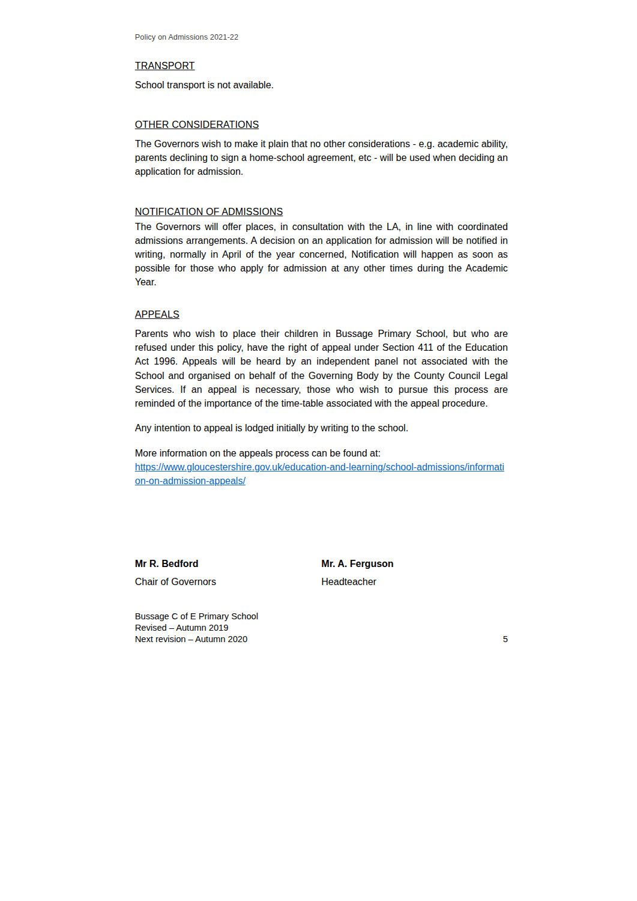Policy on Admissions 2021-22
TRANSPORT
School transport is not available.
OTHER CONSIDERATIONS
The Governors wish to make it plain that no other considerations - e.g. academic ability, parents declining to sign a home-school agreement, etc - will be used when deciding an application for admission.
NOTIFICATION OF ADMISSIONS
The Governors will offer places, in consultation with the LA, in line with coordinated admissions arrangements. A decision on an application for admission will be notified in writing, normally in April of the year concerned, Notification will happen as soon as possible for those who apply for admission at any other times during the Academic Year.
APPEALS
Parents who wish to place their children in Bussage Primary School, but who are refused under this policy, have the right of appeal under Section 411 of the Education Act 1996. Appeals will be heard by an independent panel not associated with the School and organised on behalf of the Governing Body by the County Council Legal Services. If an appeal is necessary, those who wish to pursue this process are reminded of the importance of the time-table associated with the appeal procedure.
Any intention to appeal is lodged initially by writing to the school.
More information on the appeals process can be found at:
https://www.gloucestershire.gov.uk/education-and-learning/school-admissions/information-on-admission-appeals/
Mr R. Bedford
Chair of Governors
Mr. A. Ferguson
Headteacher
Bussage C of E Primary School Revised – Autumn 2019 Next revision – Autumn 2020
5